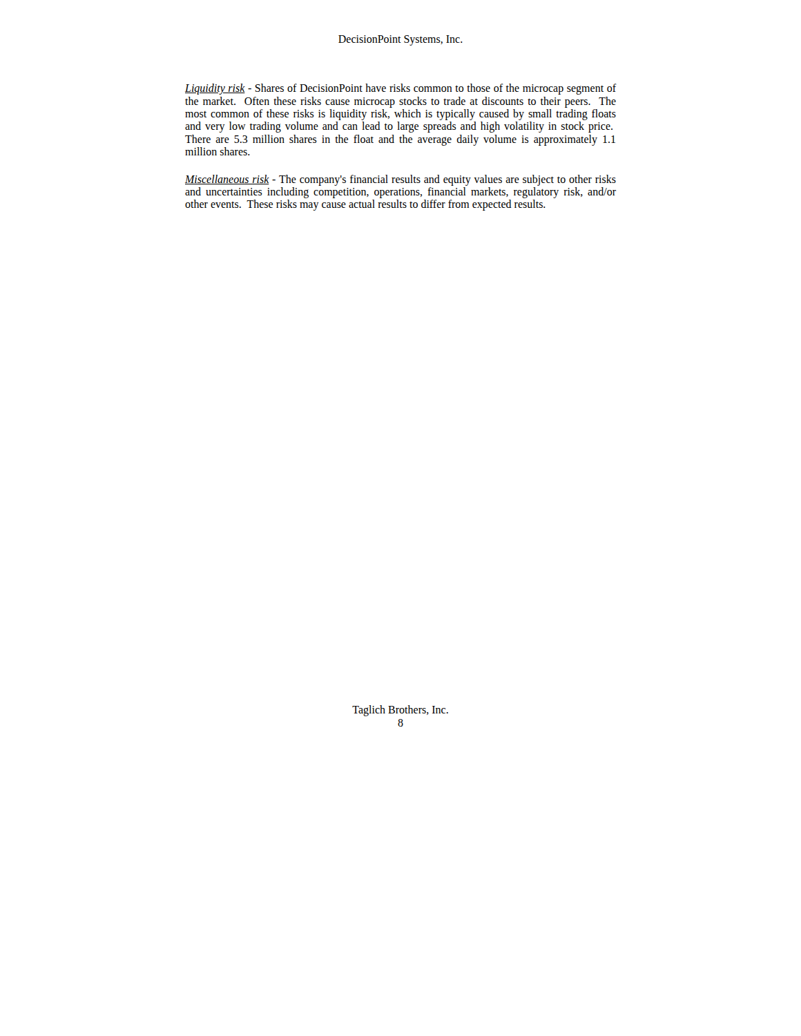DecisionPoint Systems, Inc.
Liquidity risk - Shares of DecisionPoint have risks common to those of the microcap segment of the market. Often these risks cause microcap stocks to trade at discounts to their peers. The most common of these risks is liquidity risk, which is typically caused by small trading floats and very low trading volume and can lead to large spreads and high volatility in stock price. There are 5.3 million shares in the float and the average daily volume is approximately 1.1 million shares.
Miscellaneous risk - The company's financial results and equity values are subject to other risks and uncertainties including competition, operations, financial markets, regulatory risk, and/or other events. These risks may cause actual results to differ from expected results.
Taglich Brothers, Inc.
8